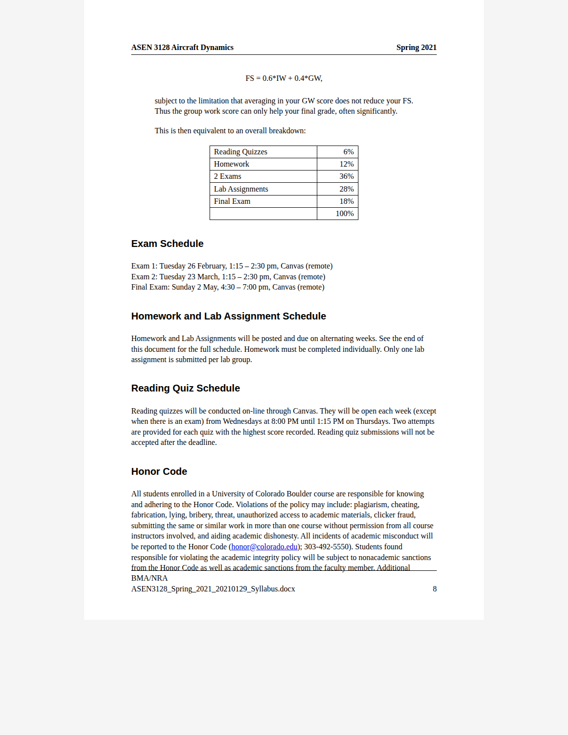ASEN 3128 Aircraft Dynamics Spring 2021
FS = 0.6*IW + 0.4*GW,
subject to the limitation that averaging in your GW score does not reduce your FS. Thus the group work score can only help your final grade, often significantly.
This is then equivalent to an overall breakdown:
| Reading Quizzes | 6% |
| Homework | 12% |
| 2 Exams | 36% |
| Lab Assignments | 28% |
| Final Exam | 18% |
| | 100% |
Exam Schedule
Exam 1: Tuesday 26 February, 1:15 – 2:30 pm, Canvas (remote)
Exam 2: Tuesday 23 March, 1:15 – 2:30 pm, Canvas (remote)
Final Exam: Sunday 2 May, 4:30 – 7:00 pm, Canvas (remote)
Homework and Lab Assignment Schedule
Homework and Lab Assignments will be posted and due on alternating weeks. See the end of this document for the full schedule. Homework must be completed individually. Only one lab assignment is submitted per lab group.
Reading Quiz Schedule
Reading quizzes will be conducted on-line through Canvas. They will be open each week (except when there is an exam) from Wednesdays at 8:00 PM until 1:15 PM on Thursdays. Two attempts are provided for each quiz with the highest score recorded. Reading quiz submissions will not be accepted after the deadline.
Honor Code
All students enrolled in a University of Colorado Boulder course are responsible for knowing and adhering to the Honor Code. Violations of the policy may include: plagiarism, cheating, fabrication, lying, bribery, threat, unauthorized access to academic materials, clicker fraud, submitting the same or similar work in more than one course without permission from all course instructors involved, and aiding academic dishonesty. All incidents of academic misconduct will be reported to the Honor Code (honor@colorado.edu); 303-492-5550). Students found responsible for violating the academic integrity policy will be subject to nonacademic sanctions from the Honor Code as well as academic sanctions from the faculty member. Additional
BMA/NRA
ASEN3128_Spring_2021_20210129_Syllabus.docx 8